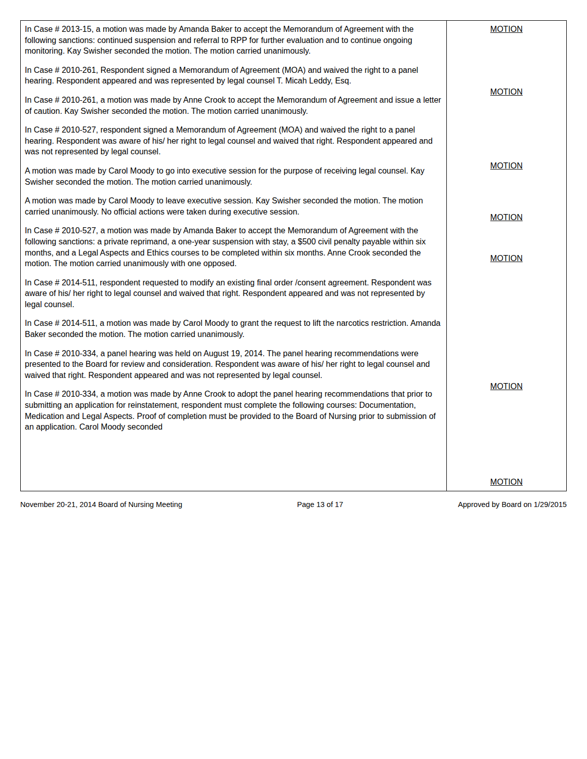| In Case # 2013-15, a motion was made by Amanda Baker to accept the Memorandum of Agreement with the following sanctions: continued suspension and referral to RPP for further evaluation and to continue ongoing monitoring. Kay Swisher seconded the motion. The motion carried unanimously. In Case # 2010-261, Respondent signed a Memorandum of Agreement (MOA) and waived the right to a panel hearing. Respondent appeared and was represented by legal counsel T. Micah Leddy, Esq. In Case # 2010-261, a motion was made by Anne Crook to accept the Memorandum of Agreement and issue a letter of caution. Kay Swisher seconded the motion. The motion carried unanimously. In Case # 2010-527, respondent signed a Memorandum of Agreement (MOA) and waived the right to a panel hearing. Respondent was aware of his/ her right to legal counsel and waived that right. Respondent appeared and was not represented by legal counsel. A motion was made by Carol Moody to go into executive session for the purpose of receiving legal counsel. Kay Swisher seconded the motion. The motion carried unanimously. A motion was made by Carol Moody to leave executive session. Kay Swisher seconded the motion. The motion carried unanimously. No official actions were taken during executive session. In Case # 2010-527, a motion was made by Amanda Baker to accept the Memorandum of Agreement with the following sanctions: a private reprimand, a one-year suspension with stay, a $500 civil penalty payable within six months, and a Legal Aspects and Ethics courses to be completed within six months. Anne Crook seconded the motion. The motion carried unanimously with one opposed. In Case # 2014-511, respondent requested to modify an existing final order /consent agreement. Respondent was aware of his/ her right to legal counsel and waived that right. Respondent appeared and was not represented by legal counsel. In Case # 2014-511, a motion was made by Carol Moody to grant the request to lift the narcotics restriction. Amanda Baker seconded the motion. The motion carried unanimously. In Case # 2010-334, a panel hearing was held on August 19, 2014. The panel hearing recommendations were presented to the Board for review and consideration. Respondent was aware of his/ her right to legal counsel and waived that right. Respondent appeared and was not represented by legal counsel. In Case # 2010-334, a motion was made by Anne Crook to adopt the panel hearing recommendations that prior to submitting an application for reinstatement, respondent must complete the following courses: Documentation, Medication and Legal Aspects. Proof of completion must be provided to the Board of Nursing prior to submission of an application. Carol Moody seconded | MOTION MOTION MOTION MOTION MOTION MOTION MOTION |
November 20-21, 2014 Board of Nursing Meeting Page 13 of 17 Approved by Board on 1/29/2015